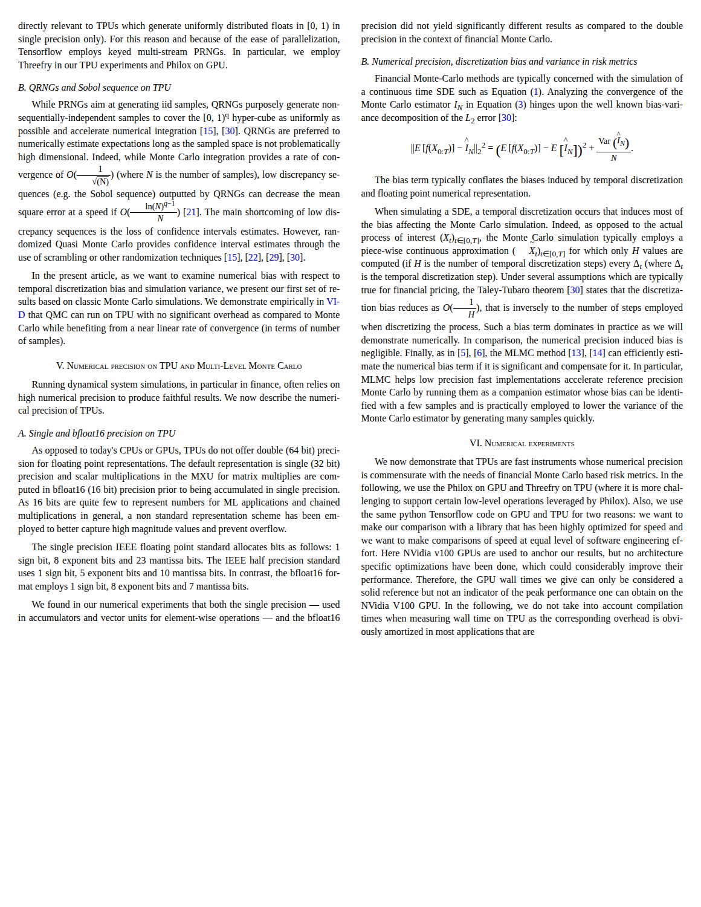directly relevant to TPUs which generate uniformly distributed floats in [0, 1) in single precision only). For this reason and because of the ease of parallelization, Tensorflow employs keyed multi-stream PRNGs. In particular, we employ Threefry in our TPU experiments and Philox on GPU.
B. QRNGs and Sobol sequence on TPU
While PRNGs aim at generating iid samples, QRNGs purposely generate non-sequentially-independent samples to cover the [0, 1)q hyper-cube as uniformly as possible and accelerate numerical integration [15], [30]. QRNGs are preferred to numerically estimate expectations long as the sampled space is not problematically high dimensional. Indeed, while Monte Carlo integration provides a rate of convergence of O(1√(N)) (where N is the number of samples), low discrepancy sequences (e.g. the Sobol sequence) outputted by QRNGs can decrease the mean square error at a speed if O(ln(N)q−1 N) [21]. The main shortcoming of low discrepancy sequences is the loss of confidence intervals estimates. However, randomized Quasi Monte Carlo provides confidence interval estimates through the use of scrambling or other randomization techniques [15], [22], [29], [30].
In the present article, as we want to examine numerical bias with respect to temporal discretization bias and simulation variance, we present our first set of results based on classic Monte Carlo simulations. We demonstrate empirically in VI-D that QMC can run on TPU with no significant overhead as compared to Monte Carlo while benefiting from a near linear rate of convergence (in terms of number of samples).
V. Numerical precision on TPU and Multi-Level Monte Carlo
Running dynamical system simulations, in particular in finance, often relies on high numerical precision to produce faithful results. We now describe the numerical precision of TPUs.
A. Single and bfloat16 precision on TPU
As opposed to today's CPUs or GPUs, TPUs do not offer double (64 bit) precision for floating point representations. The default representation is single (32 bit) precision and scalar multiplications in the MXU for matrix multiplies are computed in bfloat16 (16 bit) precision prior to being accumulated in single precision. As 16 bits are quite few to represent numbers for ML applications and chained multiplications in general, a non standard representation scheme has been employed to better capture high magnitude values and prevent overflow.
The single precision IEEE floating point standard allocates bits as follows: 1 sign bit, 8 exponent bits and 23 mantissa bits. The IEEE half precision standard uses 1 sign bit, 5 exponent bits and 10 mantissa bits. In contrast, the bfloat16 format employs 1 sign bit, 8 exponent bits and 7 mantissa bits.
We found in our numerical experiments that both the single precision — used in accumulators and vector units for element-wise operations — and the bfloat16 precision did not yield significantly different results as compared to the double precision in the context of financial Monte Carlo.
B. Numerical precision, discretization bias and variance in risk metrics
Financial Monte-Carlo methods are typically concerned with the simulation of a continuous time SDE such as Equation (1). Analyzing the convergence of the Monte Carlo estimator IN in Equation (3) hinges upon the well known bias-variance decomposition of the L2 error [30]:
||E [f(X0:T)] − IN||22 = (E [f(X0:T)] − E [IN])2 + Var (IN) N.
The bias term typically conflates the biases induced by temporal discretization and floating point numerical representation.
When simulating a SDE, a temporal discretization occurs that induces most of the bias affecting the Monte Carlo simulation. Indeed, as opposed to the actual process of interest (Xt)t∈[0,T], the Monte Carlo simulation typically employs a piece-wise continuous approximation (Xt)t∈[0,T] for which only H values are computed (if H is the number of temporal discretization steps) every Δt (where Δt is the temporal discretization step). Under several assumptions which are typically true for financial pricing, the Taley-Tubaro theorem [30] states that the discretization bias reduces as O(1 H), that is inversely to the number of steps employed when discretizing the process. Such a bias term dominates in practice as we will demonstrate numerically. In comparison, the numerical precision induced bias is negligible. Finally, as in [5], [6], the MLMC method [13], [14] can efficiently estimate the numerical bias term if it is significant and compensate for it. In particular, MLMC helps low precision fast implementations accelerate reference precision Monte Carlo by running them as a companion estimator whose bias can be identified with a few samples and is practically employed to lower the variance of the Monte Carlo estimator by generating many samples quickly.
VI. Numerical experiments
We now demonstrate that TPUs are fast instruments whose numerical precision is commensurate with the needs of financial Monte Carlo based risk metrics. In the following, we use the Philox on GPU and Threefry on TPU (where it is more challenging to support certain low-level operations leveraged by Philox). Also, we use the same python Tensorflow code on GPU and TPU for two reasons: we want to make our comparison with a library that has been highly optimized for speed and we want to make comparisons of speed at equal level of software engineering effort. Here NVidia v100 GPUs are used to anchor our results, but no architecture specific optimizations have been done, which could considerably improve their performance. Therefore, the GPU wall times we give can only be considered a solid reference but not an indicator of the peak performance one can obtain on the NVidia V100 GPU. In the following, we do not take into account compilation times when measuring wall time on TPU as the corresponding overhead is obviously amortized in most applications that are